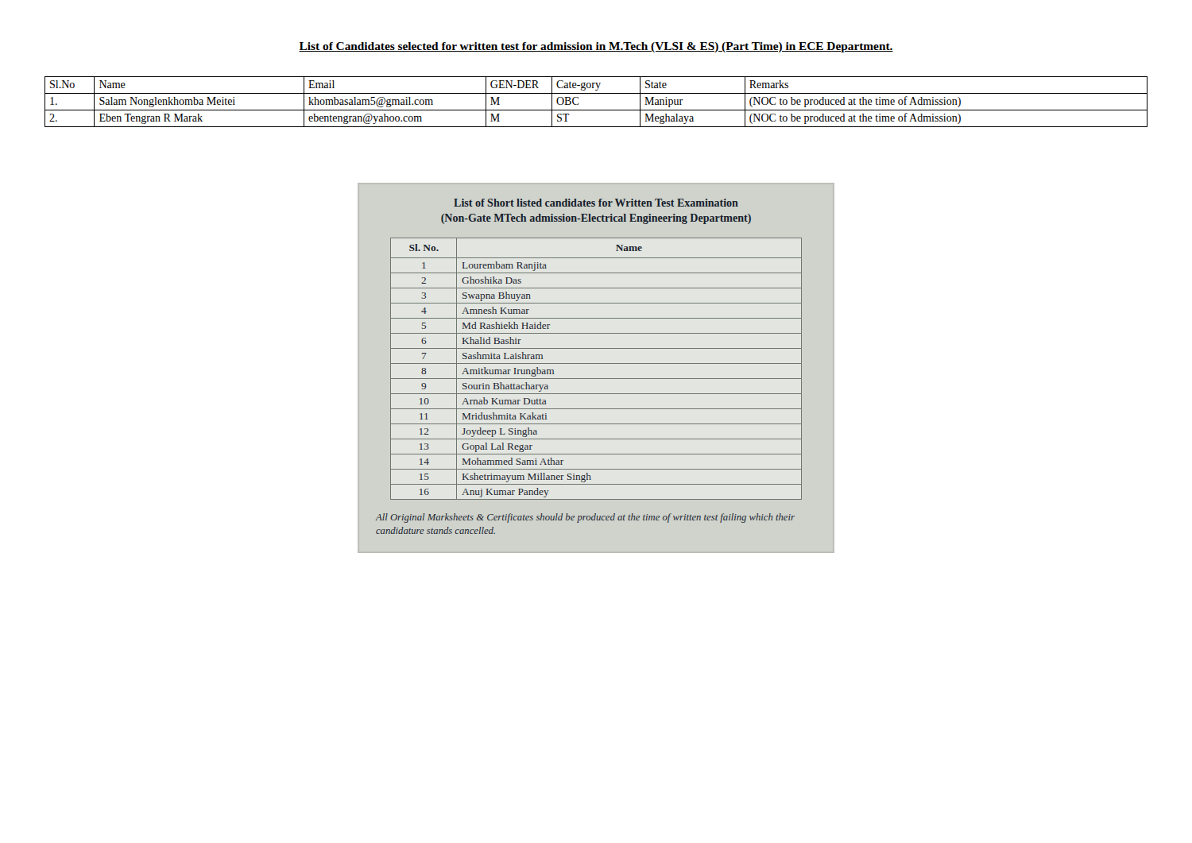List of Candidates selected for written test for admission in M.Tech (VLSI & ES) (Part Time) in ECE Department.
| Sl.No | Name | Email | GEN-DER | Cate-gory | State | Remarks |
| --- | --- | --- | --- | --- | --- | --- |
| 1. | Salam Nonglenkhomba Meitei | khombasalam5@gmail.com | M | OBC | Manipur | (NOC to be produced at the time of Admission) |
| 2. | Eben Tengran R Marak | ebentengran@yahoo.com | M | ST | Meghalaya | (NOC to be produced at the time of Admission) |
List of Short listed candidates for Written Test Examination
(Non-Gate MTech admission-Electrical Engineering Department)
| Sl. No. | Name |
| --- | --- |
| 1 | Lourembam Ranjita |
| 2 | Ghoshika Das |
| 3 | Swapna Bhuyan |
| 4 | Amnesh Kumar |
| 5 | Md Rashiekh Haider |
| 6 | Khalid Bashir |
| 7 | Sashmita Laishram |
| 8 | Amitkumar Irungbam |
| 9 | Sourin Bhattacharya |
| 10 | Arnab Kumar Dutta |
| 11 | Mridushmita Kakati |
| 12 | Joydeep L Singha |
| 13 | Gopal Lal Regar |
| 14 | Mohammed Sami Athar |
| 15 | Kshetrimayum Millaner Singh |
| 16 | Anuj Kumar Pandey |
All Original Marksheets & Certificates should be produced at the time of written test failing which their candidature stands cancelled.